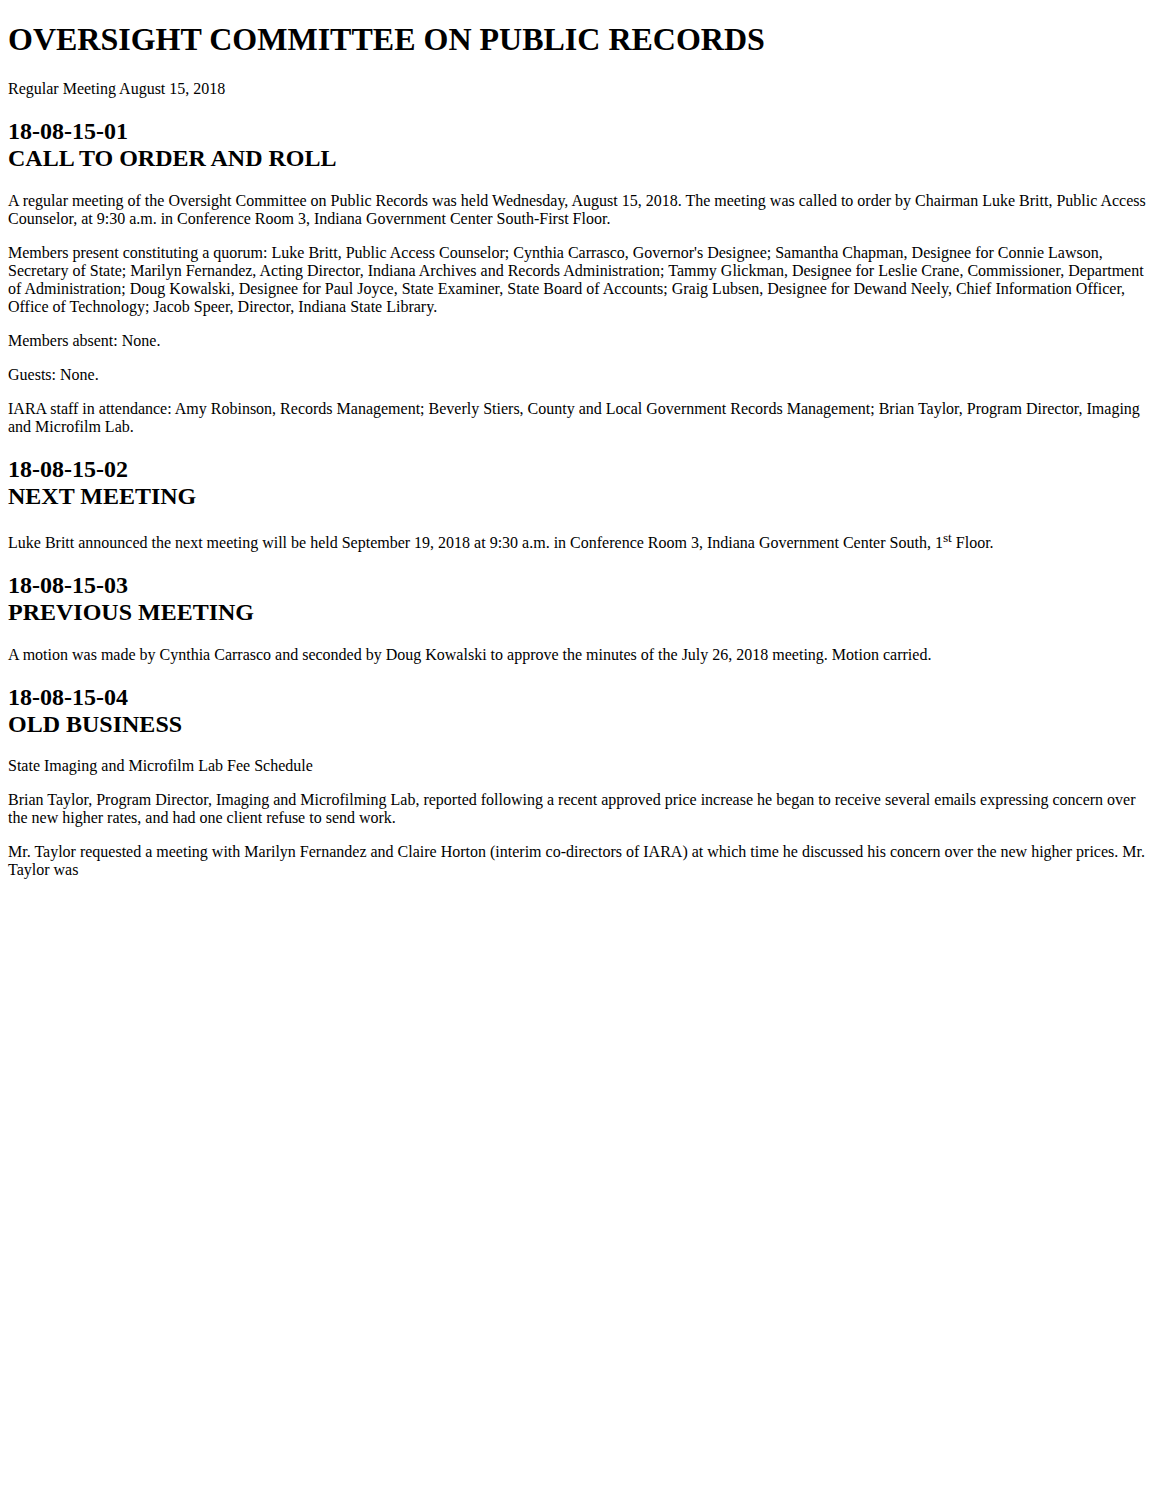OVERSIGHT COMMITTEE ON PUBLIC RECORDS
Regular Meeting August 15, 2018
18-08-15-01
CALL TO ORDER AND ROLL
A regular meeting of the Oversight Committee on Public Records was held Wednesday, August 15, 2018. The meeting was called to order by Chairman Luke Britt, Public Access Counselor, at 9:30 a.m. in Conference Room 3, Indiana Government Center South-First Floor.
Members present constituting a quorum: Luke Britt, Public Access Counselor; Cynthia Carrasco, Governor's Designee; Samantha Chapman, Designee for Connie Lawson, Secretary of State; Marilyn Fernandez, Acting Director, Indiana Archives and Records Administration; Tammy Glickman, Designee for Leslie Crane, Commissioner, Department of Administration; Doug Kowalski, Designee for Paul Joyce, State Examiner, State Board of Accounts; Graig Lubsen, Designee for Dewand Neely, Chief Information Officer, Office of Technology; Jacob Speer, Director, Indiana State Library.
Members absent: None.
Guests: None.
IARA staff in attendance: Amy Robinson, Records Management; Beverly Stiers, County and Local Government Records Management; Brian Taylor, Program Director, Imaging and Microfilm Lab.
18-08-15-02
NEXT MEETING
Luke Britt announced the next meeting will be held September 19, 2018 at 9:30 a.m. in Conference Room 3, Indiana Government Center South, 1st Floor.
18-08-15-03
PREVIOUS MEETING
A motion was made by Cynthia Carrasco and seconded by Doug Kowalski to approve the minutes of the July 26, 2018 meeting. Motion carried.
18-08-15-04
OLD BUSINESS
State Imaging and Microfilm Lab Fee Schedule
Brian Taylor, Program Director, Imaging and Microfilming Lab, reported following a recent approved price increase he began to receive several emails expressing concern over the new higher rates, and had one client refuse to send work.
Mr. Taylor requested a meeting with Marilyn Fernandez and Claire Horton (interim co-directors of IARA) at which time he discussed his concern over the new higher prices. Mr. Taylor was